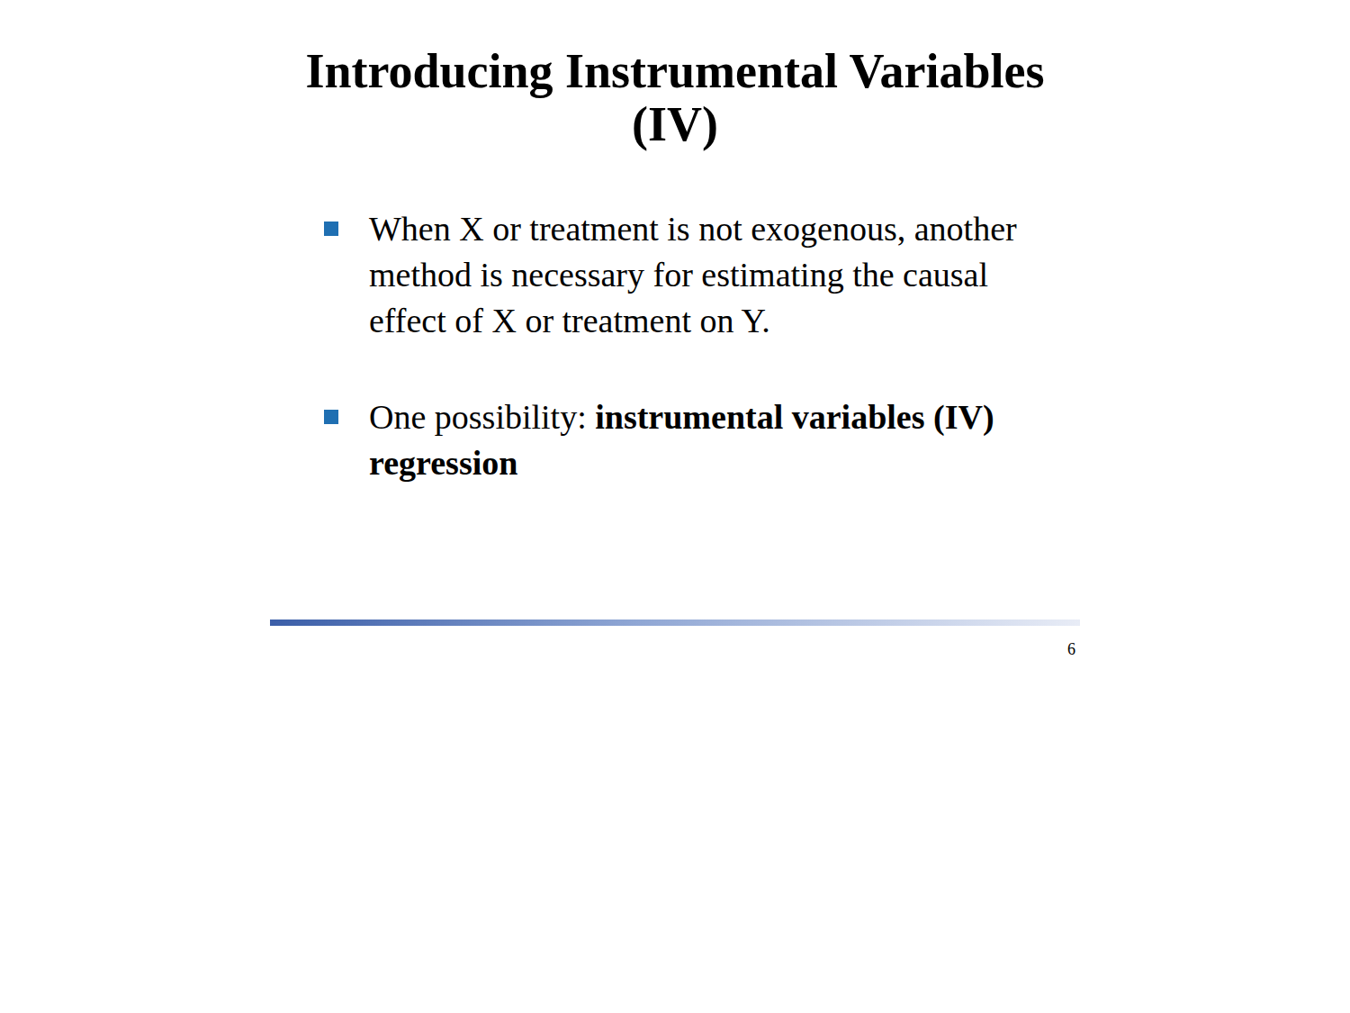Introducing Instrumental Variables (IV)
When X or treatment is not exogenous, another method is necessary for estimating the causal effect of X or treatment on Y.
One possibility: instrumental variables (IV) regression
6